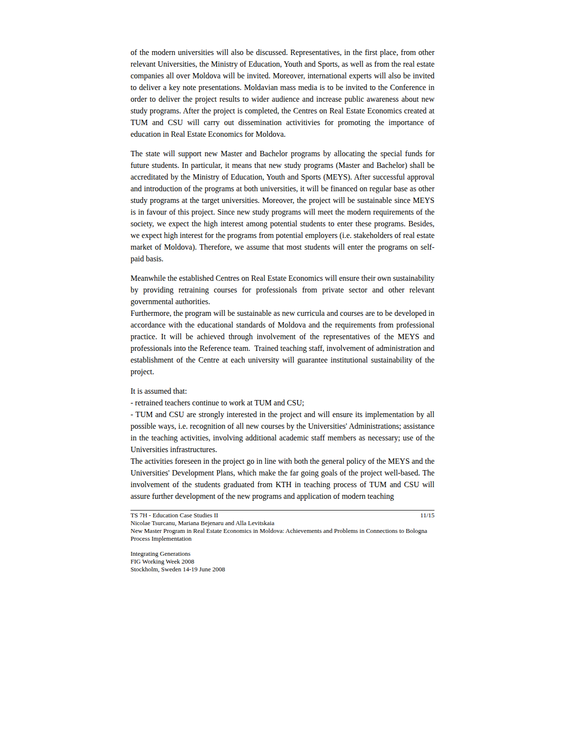of the modern universities will also be discussed. Representatives, in the first place, from other relevant Universities, the Ministry of Education, Youth and Sports, as well as from the real estate companies all over Moldova will be invited. Moreover, international experts will also be invited to deliver a key note presentations. Moldavian mass media is to be invited to the Conference in order to deliver the project results to wider audience and increase public awareness about new study programs. After the project is completed, the Centres on Real Estate Economics created at TUM and CSU will carry out dissemination activitivies for promoting the importance of education in Real Estate Economics for Moldova.
The state will support new Master and Bachelor programs by allocating the special funds for future students. In particular, it means that new study programs (Master and Bachelor) shall be accreditated by the Ministry of Education, Youth and Sports (MEYS). After successful approval and introduction of the programs at both universities, it will be financed on regular base as other study programs at the target universities. Moreover, the project will be sustainable since MEYS is in favour of this project. Since new study programs will meet the modern requirements of the society, we expect the high interest among potential students to enter these programs. Besides, we expect high interest for the programs from potential employers (i.e. stakeholders of real estate market of Moldova). Therefore, we assume that most students will enter the programs on self-paid basis.
Meanwhile the established Centres on Real Estate Economics will ensure their own sustainability by providing retraining courses for professionals from private sector and other relevant governmental authorities.
Furthermore, the program will be sustainable as new curricula and courses are to be developed in accordance with the educational standards of Moldova and the requirements from professional practice. It will be achieved through involvement of the representatives of the MEYS and professionals into the Reference team. Trained teaching staff, involvement of administration and establishment of the Centre at each university will guarantee institutional sustainability of the project.
It is assumed that:
- retrained teachers continue to work at TUM and CSU;
- TUM and CSU are strongly interested in the project and will ensure its implementation by all possible ways, i.e. recognition of all new courses by the Universities' Administrations; assistance in the teaching activities, involving additional academic staff members as necessary; use of the Universities infrastructures.
The activities foreseen in the project go in line with both the general policy of the MEYS and the Universities' Development Plans, which make the far going goals of the project well-based. The involvement of the students graduated from KTH in teaching process of TUM and CSU will assure further development of the new programs and application of modern teaching
TS 7H - Education Case Studies II
11/15
Nicolae Tsurcanu, Mariana Bejenaru and Alla Levitskaia
New Master Program in Real Estate Economics in Moldova: Achievements and Problems in Connections to Bologna Process Implementation
Integrating Generations
FIG Working Week 2008
Stockholm, Sweden 14-19 June 2008